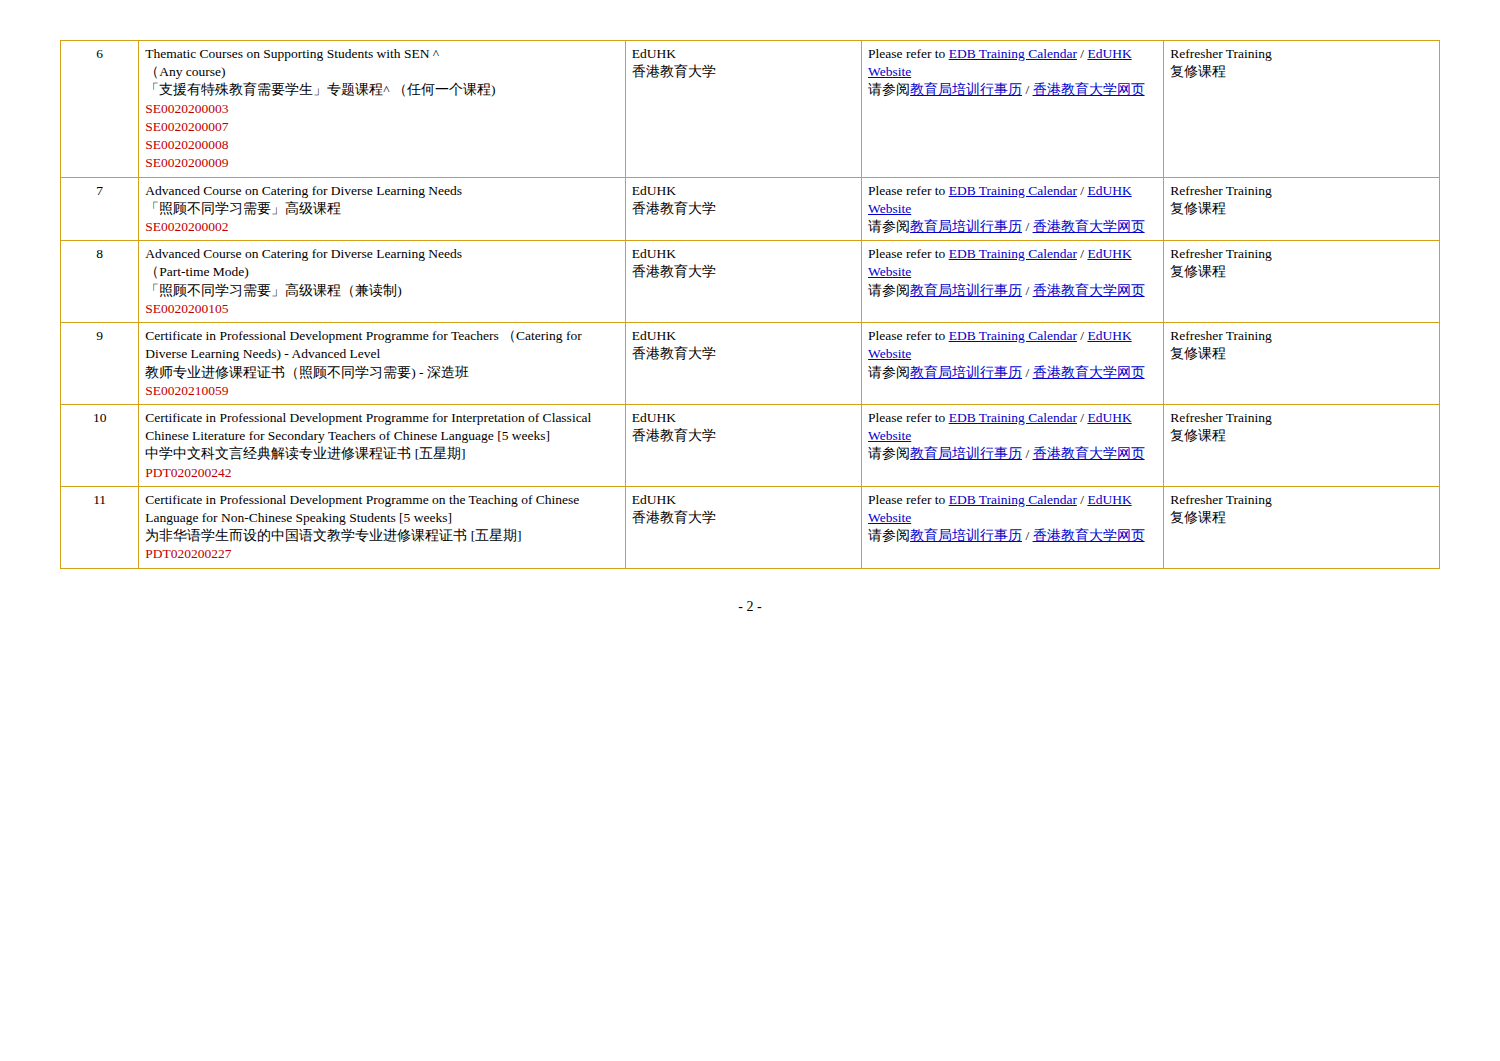| 6 | Thematic Courses on Supporting Students with SEN ^ （Any course) 「支援有特殊教育需要学生」专题课程^ （任何一个课程) SE0020200003 SE0020200007 SE0020200008 SE0020200009 | EdUHK 香港教育大学 | Please refer to EDB Training Calendar / EdUHK Website 请参阅 教育局培训行事历 / 香港教育大学网页 | Refresher Training 复修课程 |
| 7 | Advanced Course on Catering for Diverse Learning Needs 「照顾不同学习需要」高级课程 SE0020200002 | EdUHK 香港教育大学 | Please refer to EDB Training Calendar / EdUHK Website 请参阅 教育局培训行事历 / 香港教育大学网页 | Refresher Training 复修课程 |
| 8 | Advanced Course on Catering for Diverse Learning Needs （Part-time Mode) 「照顾不同学习需要」高级课程（兼读制) SE0020200105 | EdUHK 香港教育大学 | Please refer to EDB Training Calendar / EdUHK Website 请参阅 教育局培训行事历 / 香港教育大学网页 | Refresher Training 复修课程 |
| 9 | Certificate in Professional Development Programme for Teachers （Catering for Diverse Learning Needs) - Advanced Level 教师专业进修课程证书（照顾不同学习需要) - 深造班 SE0020210059 | EdUHK 香港教育大学 | Please refer to EDB Training Calendar / EdUHK Website 请参阅 教育局培训行事历 / 香港教育大学网页 | Refresher Training 复修课程 |
| 10 | Certificate in Professional Development Programme for Interpretation of Classical Chinese Literature for Secondary Teachers of Chinese Language [5 weeks] 中学中文科文言经典解读专业进修课程证书 [五星期] PDT020200242 | EdUHK 香港教育大学 | Please refer to EDB Training Calendar / EdUHK Website 请参阅 教育局培训行事历 / 香港教育大学网页 | Refresher Training 复修课程 |
| 11 | Certificate in Professional Development Programme on the Teaching of Chinese Language for Non-Chinese Speaking Students [5 weeks] 为非华语学生而设的中国语文教学专业进修课程证书 [五星期] PDT020200227 | EdUHK 香港教育大学 | Please refer to EDB Training Calendar / EdUHK Website 请参阅 教育局培训行事历 / 香港教育大学网页 | Refresher Training 复修课程 |
- 2 -